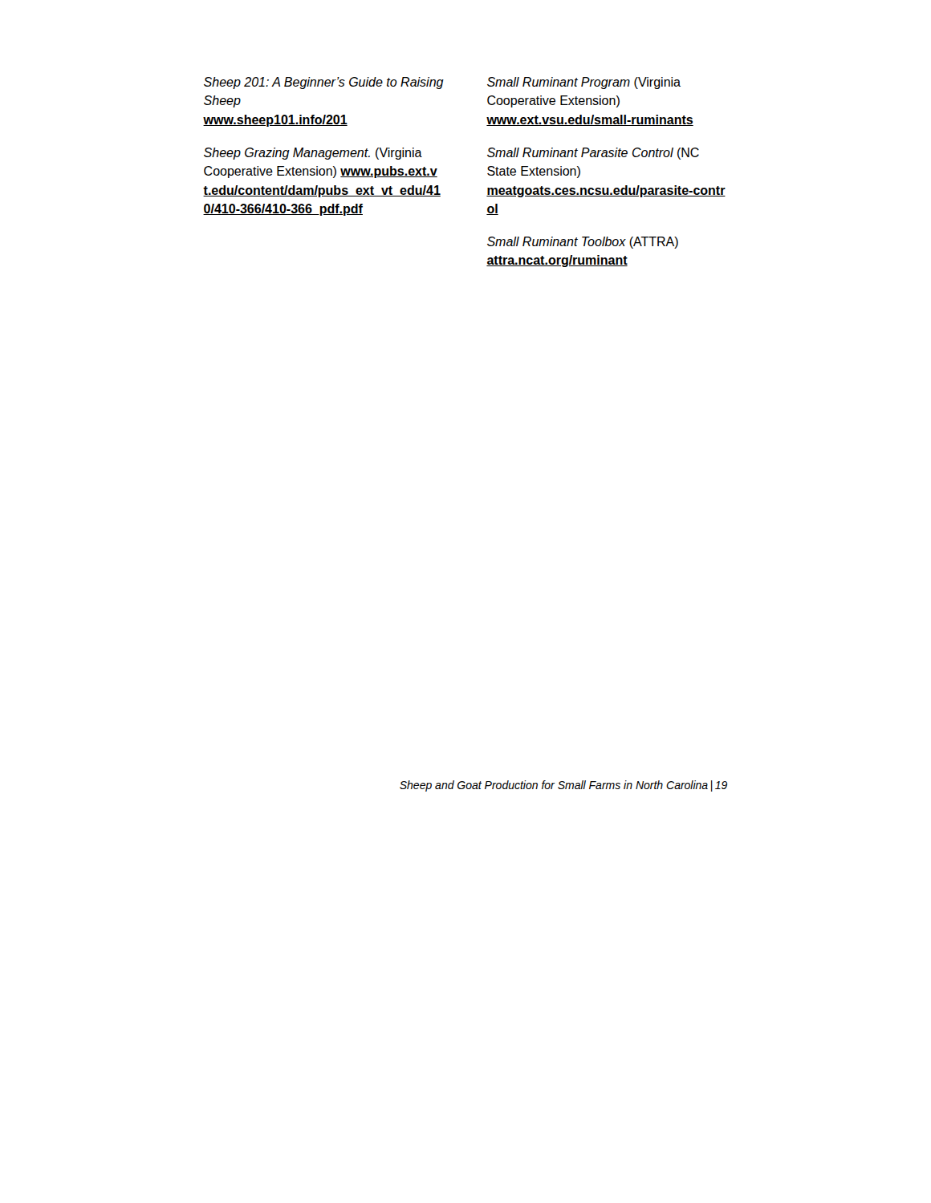Sheep 201: A Beginner’s Guide to Raising Sheep
www.sheep101.info/201
Sheep Grazing Management. (Virginia Cooperative Extension) www.pubs.ext.vt.edu/content/dam/pubs_ext_vt_edu/410/410-366/410-366_pdf.pdf
Small Ruminant Program (Virginia Cooperative Extension)
www.ext.vsu.edu/small-ruminants
Small Ruminant Parasite Control (NC State Extension)
meatgoats.ces.ncsu.edu/parasite-control
Small Ruminant Toolbox (ATTRA)
attra.ncat.org/ruminant
Sheep and Goat Production for Small Farms in North Carolina|19